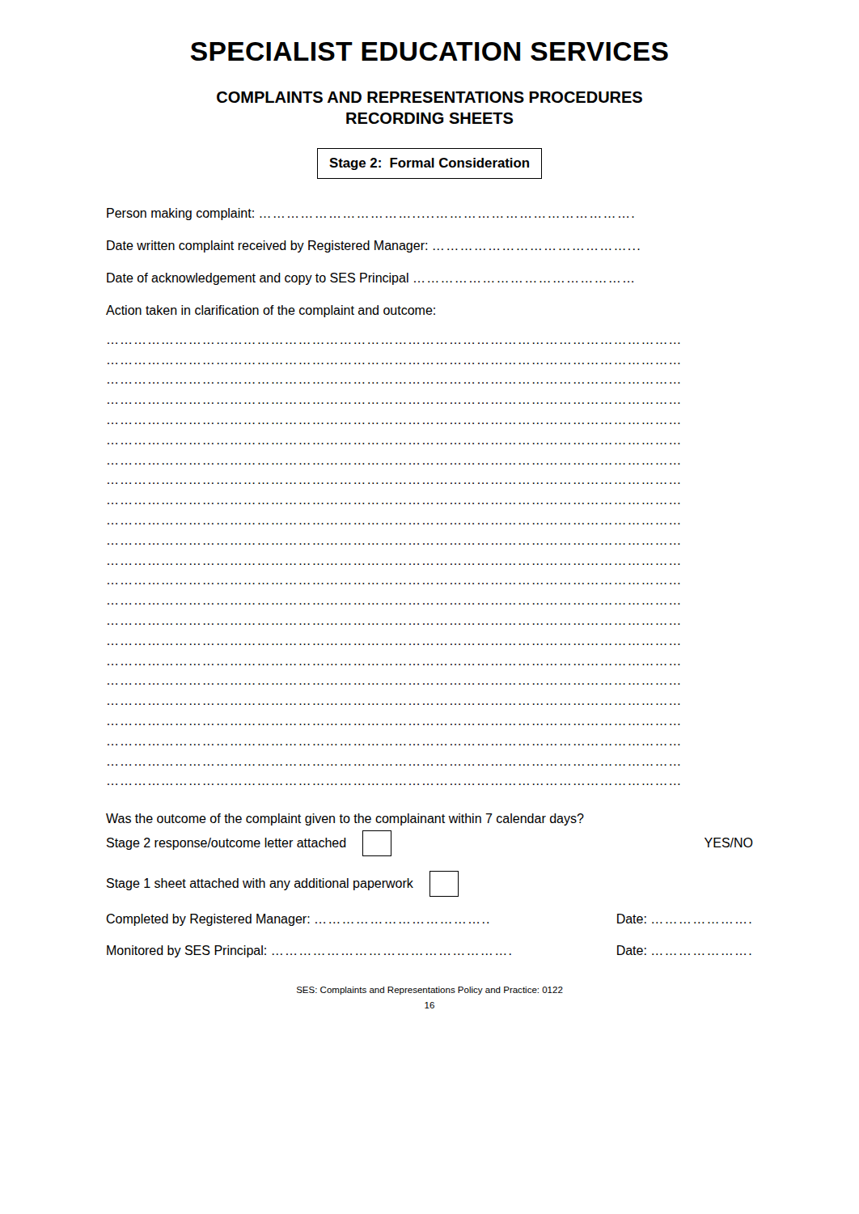SPECIALIST EDUCATION SERVICES
COMPLAINTS AND REPRESENTATIONS PROCEDURES
RECORDING SHEETS
Stage 2: Formal Consideration
Person making complaint: …………………………….....…………………………………….
Date written complaint received by Registered Manager: ……………………………………...
Date of acknowledgement and copy to SES Principal …………………………………………
Action taken in clarification of the complaint and outcome:
………………………………………………………………………………………………………………
………………………………………………………………………………………………………………
………………………………………………………………………………………………………………
………………………………………………………………………………………………………………
………………………………………………………………………………………………………………
………………………………………………………………………………………………………………
………………………………………………………………………………………………………………
………………………………………………………………………………………………………………
………………………………………………………………………………………………………………
………………………………………………………………………………………………………………
………………………………………………………………………………………………………………
………………………………………………………………………………………………………………
………………………………………………………………………………………………………………
………………………………………………………………………………………………………………
………………………………………………………………………………………………………………
………………………………………………………………………………………………………………
………………………………………………………………………………………………………………
………………………………………………………………………………………………………………
………………………………………………………………………………………………………………
………………………………………………………………………………………………………………
………………………………………………………………………………………………………………
………………………………………………………………………………………………………………
………………………………………………………………………………………………………………
Was the outcome of the complaint given to the complainant within 7 calendar days?
Stage 2 response/outcome letter attached YES/NO
Stage 1 sheet attached with any additional paperwork
Completed by Registered Manager: ……………………………….. Date: ………………….
Monitored by SES Principal: ……………………………………………. Date: ………………….
SES: Complaints and Representations Policy and Practice: 0122
16